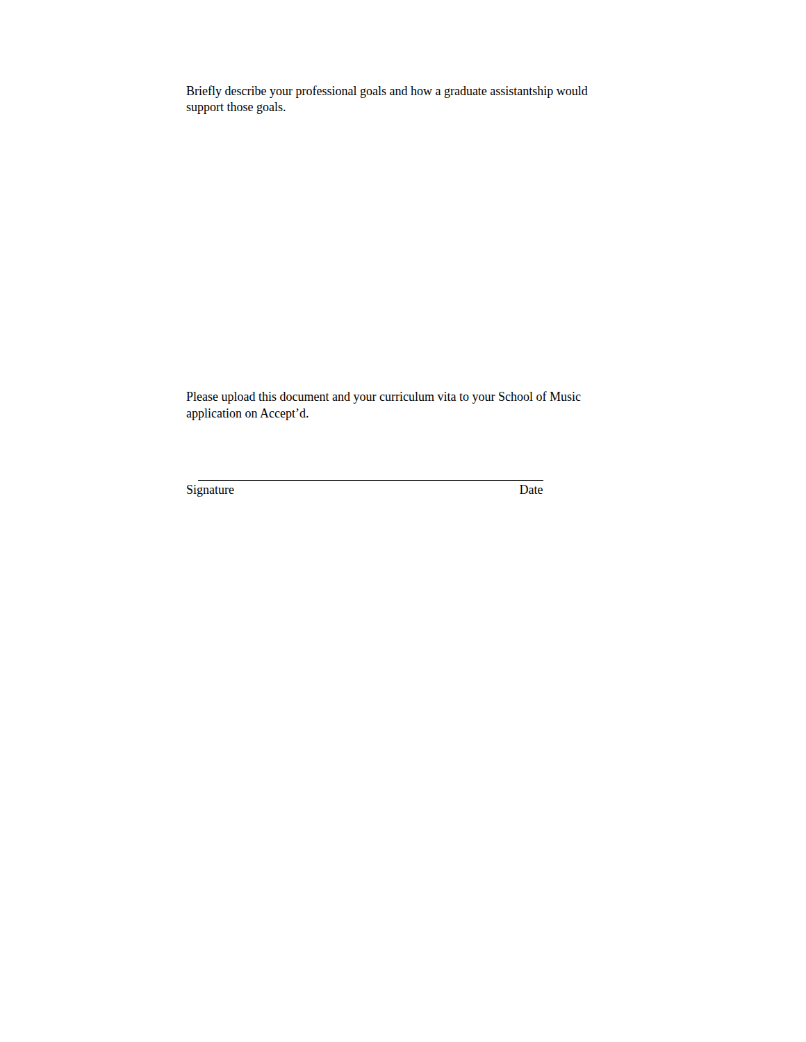Briefly describe your professional goals and how a graduate assistantship would support those goals.
Please upload this document and your curriculum vita to your School of Music application on Accept’d.
Signature Date